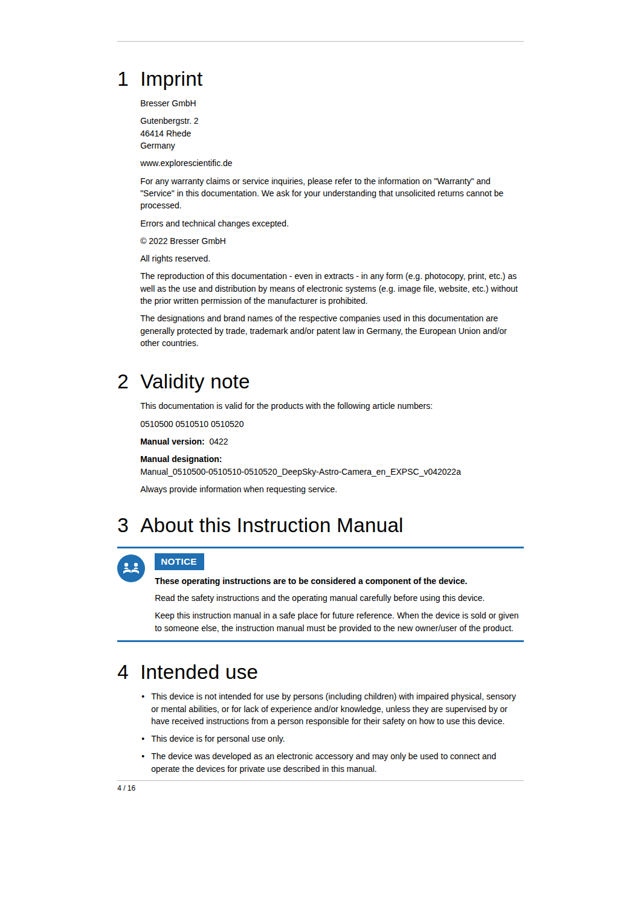1 Imprint
Bresser GmbH
Gutenbergstr. 2
46414 Rhede
Germany
www.explorescientific.de
For any warranty claims or service inquiries, please refer to the information on "Warranty" and "Service" in this documentation. We ask for your understanding that unsolicited returns cannot be processed.
Errors and technical changes excepted.
© 2022 Bresser GmbH
All rights reserved.
The reproduction of this documentation - even in extracts - in any form (e.g. photocopy, print, etc.) as well as the use and distribution by means of electronic systems (e.g. image file, website, etc.) without the prior written permission of the manufacturer is prohibited.
The designations and brand names of the respective companies used in this documentation are generally protected by trade, trademark and/or patent law in Germany, the European Union and/or other countries.
2 Validity note
This documentation is valid for the products with the following article numbers:
0510500 0510510 0510520
Manual version: 0422
Manual designation:
Manual_0510500-0510510-0510520_DeepSky-Astro-Camera_en_EXPSC_v042022a
Always provide information when requesting service.
3 About this Instruction Manual
NOTICE
These operating instructions are to be considered a component of the device.
Read the safety instructions and the operating manual carefully before using this device.
Keep this instruction manual in a safe place for future reference. When the device is sold or given to someone else, the instruction manual must be provided to the new owner/user of the product.
4 Intended use
This device is not intended for use by persons (including children) with impaired physical, sensory or mental abilities, or for lack of experience and/or knowledge, unless they are supervised by or have received instructions from a person responsible for their safety on how to use this device.
This device is for personal use only.
The device was developed as an electronic accessory and may only be used to connect and operate the devices for private use described in this manual.
4 / 16